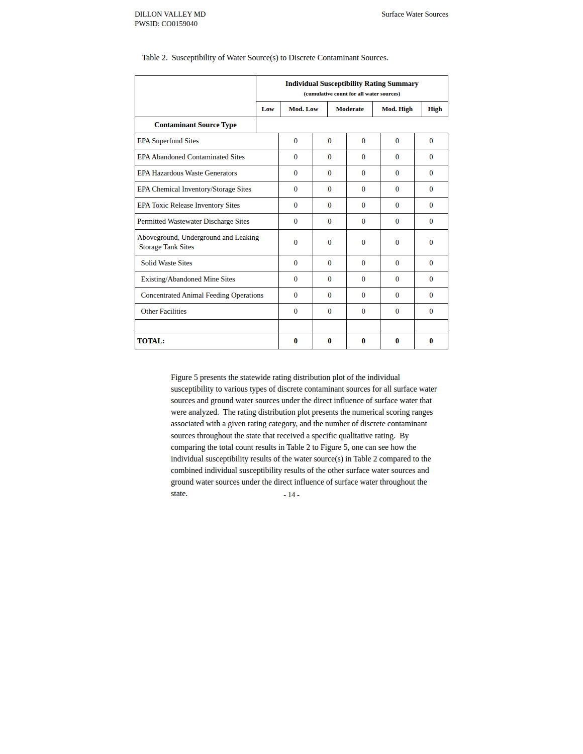DILLON VALLEY MD
PWSID: CO0159040
Surface Water Sources
Table 2. Susceptibility of Water Source(s) to Discrete Contaminant Sources.
| | Individual Susceptibility Rating Summary (cumulative count for all water sources) |
| Low | Mod. Low | Moderate | Mod. High | High |
| Contaminant Source Type | |
| EPA Superfund Sites | 0 | 0 | 0 | 0 | 0 |
| EPA Abandoned Contaminated Sites | 0 | 0 | 0 | 0 | 0 |
| EPA Hazardous Waste Generators | 0 | 0 | 0 | 0 | 0 |
| EPA Chemical Inventory/Storage Sites | 0 | 0 | 0 | 0 | 0 |
| EPA Toxic Release Inventory Sites | 0 | 0 | 0 | 0 | 0 |
| Permitted Wastewater Discharge Sites | 0 | 0 | 0 | 0 | 0 |
| Aboveground, Underground and Leaking Storage Tank Sites | 0 | 0 | 0 | 0 | 0 |
| Solid Waste Sites | 0 | 0 | 0 | 0 | 0 |
| Existing/Abandoned Mine Sites | 0 | 0 | 0 | 0 | 0 |
| Concentrated Animal Feeding Operations | 0 | 0 | 0 | 0 | 0 |
| Other Facilities | 0 | 0 | 0 | 0 | 0 |
| TOTAL: | 0 | 0 | 0 | 0 | 0 |
Figure 5 presents the statewide rating distribution plot of the individual susceptibility to various types of discrete contaminant sources for all surface water sources and ground water sources under the direct influence of surface water that were analyzed. The rating distribution plot presents the numerical scoring ranges associated with a given rating category, and the number of discrete contaminant sources throughout the state that received a specific qualitative rating. By comparing the total count results in Table 2 to Figure 5, one can see how the individual susceptibility results of the water source(s) in Table 2 compared to the combined individual susceptibility results of the other surface water sources and ground water sources under the direct influence of surface water throughout the state.
- 14 -